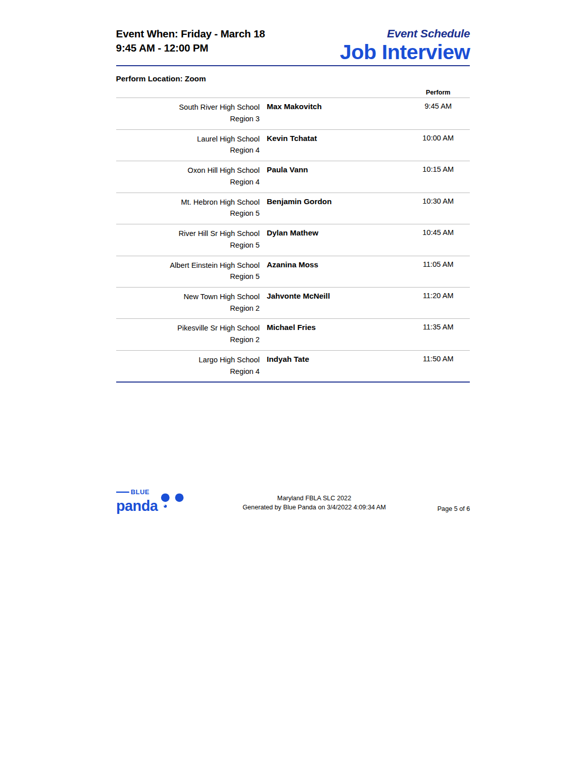Event When: Friday - March 18
9:45 AM - 12:00 PM
Event Schedule
Job Interview
Perform Location: Zoom
| | | Perform |
| --- | --- | --- |
| South River High School Region 3 | Max Makovitch | 9:45 AM |
| Laurel High School Region 4 | Kevin Tchatat | 10:00 AM |
| Oxon Hill High School Region 4 | Paula Vann | 10:15 AM |
| Mt. Hebron High School Region 5 | Benjamin Gordon | 10:30 AM |
| River Hill Sr High School Region 5 | Dylan Mathew | 10:45 AM |
| Albert Einstein High School Region 5 | Azanina Moss | 11:05 AM |
| New Town High School Region 2 | Jahvonte McNeill | 11:20 AM |
| Pikesville Sr High School Region 2 | Michael Fries | 11:35 AM |
| Largo High School Region 4 | Indyah Tate | 11:50 AM |
BLUE panda
Maryland FBLA SLC 2022
Generated by Blue Panda on 3/4/2022 4:09:34 AM
Page 5 of 6